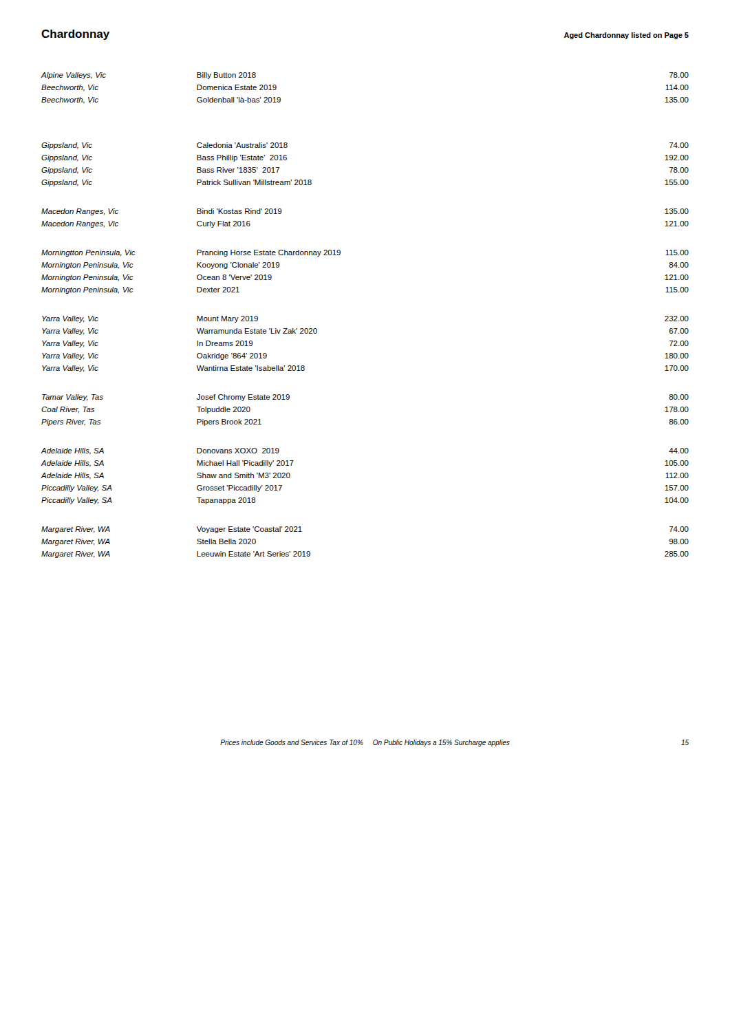Chardonnay
Aged Chardonnay listed on Page 5
| Alpine Valleys, Vic | Billy Button 2018 | 78.00 |
| Beechworth, Vic | Domenica Estate 2019 | 114.00 |
| Beechworth, Vic | Goldenball 'là-bas' 2019 | 135.00 |
| Gippsland, Vic | Caledonia 'Australis' 2018 | 74.00 |
| Gippsland, Vic | Bass Phillip 'Estate' 2016 | 192.00 |
| Gippsland, Vic | Bass River '1835' 2017 | 78.00 |
| Gippsland, Vic | Patrick Sullivan 'Millstream' 2018 | 155.00 |
| Macedon Ranges, Vic | Bindi 'Kostas Rind' 2019 | 135.00 |
| Macedon Ranges, Vic | Curly Flat 2016 | 121.00 |
| Morningtton Peninsula, Vic | Prancing Horse Estate Chardonnay 2019 | 115.00 |
| Mornington Peninsula, Vic | Kooyong 'Clonale' 2019 | 84.00 |
| Mornington Peninsula, Vic | Ocean 8 'Verve' 2019 | 121.00 |
| Mornington Peninsula, Vic | Dexter 2021 | 115.00 |
| Yarra Valley, Vic | Mount Mary 2019 | 232.00 |
| Yarra Valley, Vic | Warramunda Estate 'Liv Zak' 2020 | 67.00 |
| Yarra Valley, Vic | In Dreams 2019 | 72.00 |
| Yarra Valley, Vic | Oakridge '864' 2019 | 180.00 |
| Yarra Valley, Vic | Wantirna Estate 'Isabella' 2018 | 170.00 |
| Tamar Valley, Tas | Josef Chromy Estate 2019 | 80.00 |
| Coal River, Tas | Tolpuddle 2020 | 178.00 |
| Pipers River, Tas | Pipers Brook 2021 | 86.00 |
| Adelaide Hills, SA | Donovans XOXO 2019 | 44.00 |
| Adelaide Hills, SA | Michael Hall 'Picadilly' 2017 | 105.00 |
| Adelaide Hills, SA | Shaw and Smith 'M3' 2020 | 112.00 |
| Piccadilly Valley, SA | Grosset 'Piccadilly' 2017 | 157.00 |
| Piccadilly Valley, SA | Tapanappa 2018 | 104.00 |
| Margaret River, WA | Voyager Estate 'Coastal' 2021 | 74.00 |
| Margaret River, WA | Stella Bella 2020 | 98.00 |
| Margaret River, WA | Leeuwin Estate 'Art Series' 2019 | 285.00 |
Prices include Goods and Services Tax of 10% On Public Holidays a 15% Surcharge applies 15